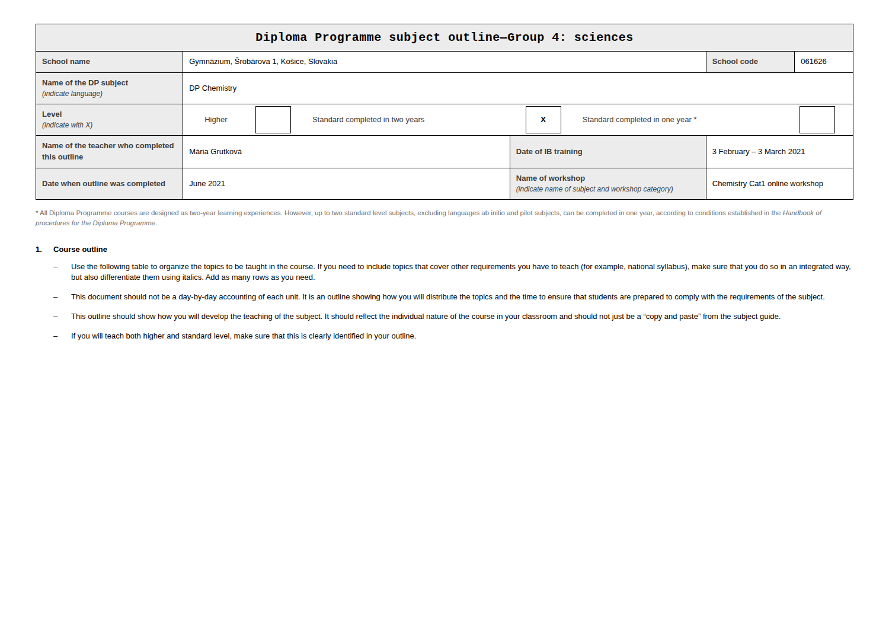| Diploma Programme subject outline—Group 4: sciences |
| School name | Gymnázium, Šrobárova 1, Košice, Slovakia | / School code / 061626 / |
| Name of the DP subject (indicate language) | DP Chemistry |
| Level (indicate with X) | / / Higher / / / Standard completed in two years / X / / Standard completed in one year * / / / |
| Name of the teacher who completed this outline | Mária Grutková | Date of IB training | 3 February – 3 March 2021 |
| Date when outline was completed | June 2021 | Name of workshop (indicate name of subject and workshop category) | Chemistry Cat1 online workshop |
* All Diploma Programme courses are designed as two-year learning experiences. However, up to two standard level subjects, excluding languages ab initio and pilot subjects, can be completed in one year, according to conditions established in the Handbook of procedures for the Diploma Programme.
1. Course outline
Use the following table to organize the topics to be taught in the course. If you need to include topics that cover other requirements you have to teach (for example, national syllabus), make sure that you do so in an integrated way, but also differentiate them using italics. Add as many rows as you need.
This document should not be a day-by-day accounting of each unit. It is an outline showing how you will distribute the topics and the time to ensure that students are prepared to comply with the requirements of the subject.
This outline should show how you will develop the teaching of the subject. It should reflect the individual nature of the course in your classroom and should not just be a “copy and paste” from the subject guide.
If you will teach both higher and standard level, make sure that this is clearly identified in your outline.